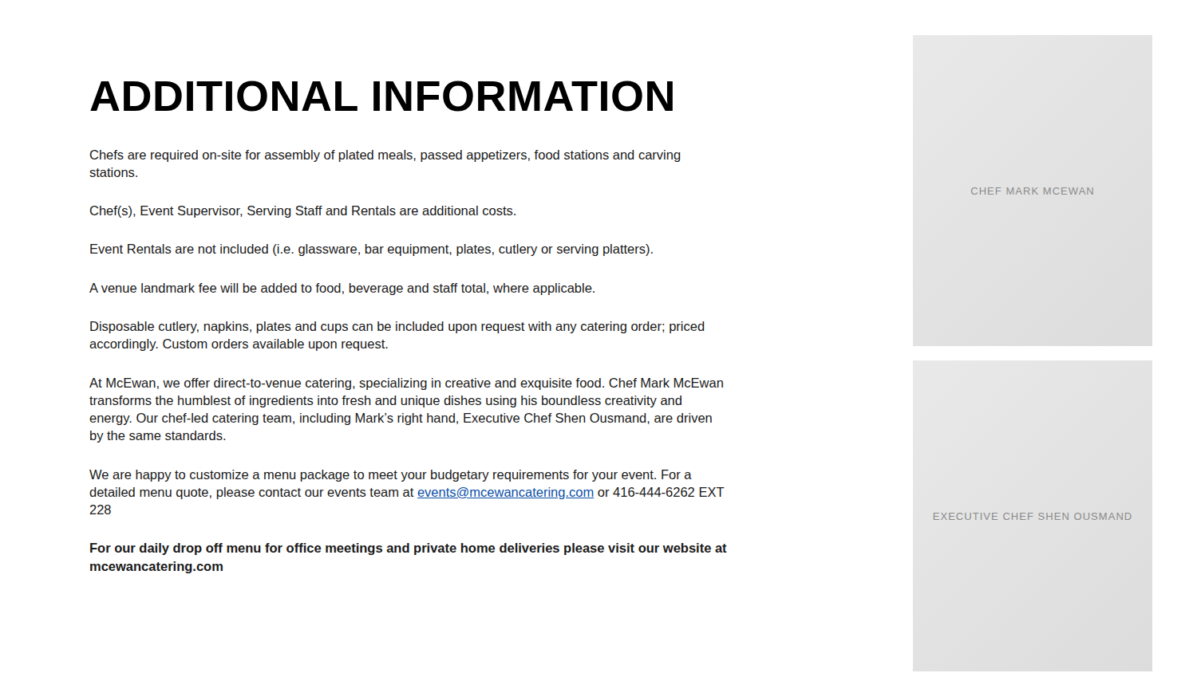ADDITIONAL INFORMATION
Chefs are required on-site for assembly of plated meals, passed appetizers, food stations and carving stations.
Chef(s), Event Supervisor, Serving Staff and Rentals are additional costs.
Event Rentals are not included (i.e. glassware, bar equipment, plates, cutlery or serving platters).
A venue landmark fee will be added to food, beverage and staff total, where applicable.
Disposable cutlery, napkins, plates and cups can be included upon request with any catering order; priced accordingly. Custom orders available upon request.
At McEwan, we offer direct-to-venue catering, specializing in creative and exquisite food. Chef Mark McEwan transforms the humblest of ingredients into fresh and unique dishes using his boundless creativity and energy. Our chef-led catering team, including Mark’s right hand, Executive Chef Shen Ousmand, are driven by the same standards.
We are happy to customize a menu package to meet your budgetary requirements for your event. For a detailed menu quote, please contact our events team at events@mcewancatering.com or 416-444-6262 EXT 228
For our daily drop off menu for office meetings and private home deliveries please visit our website at mcewancatering.com
Chef Mark McEwan
Executive Chef Shen Ousmand